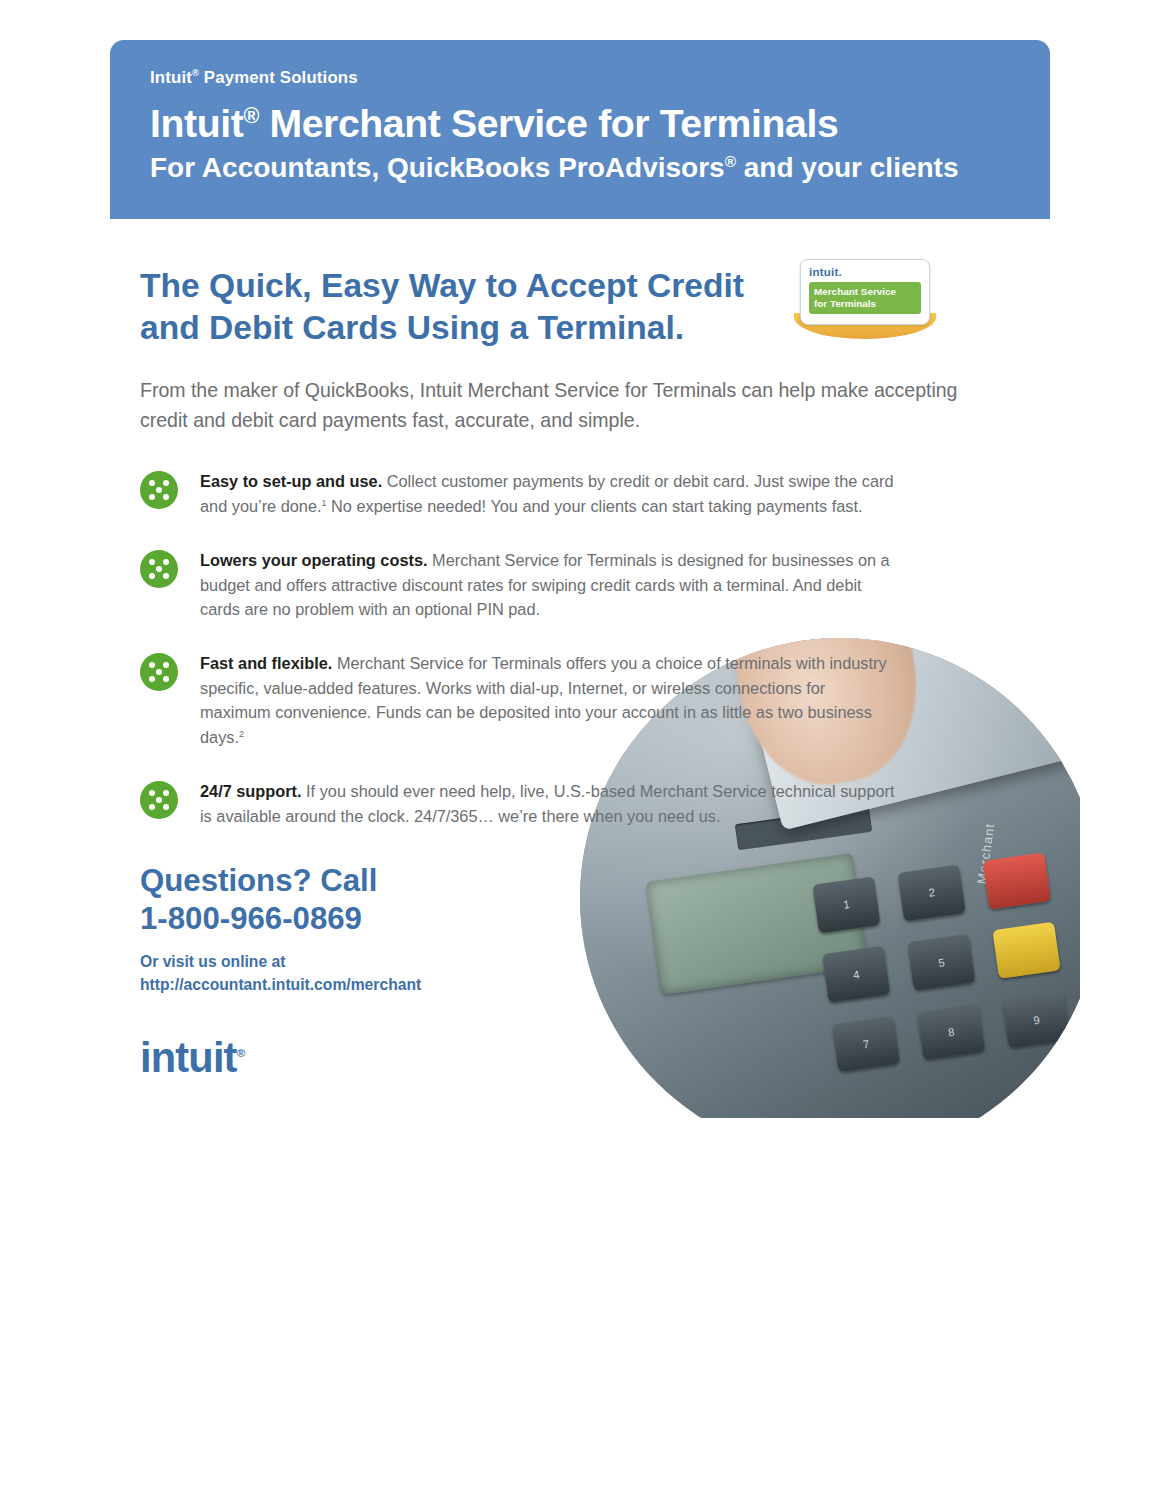Intuit® Payment Solutions
Intuit® Merchant Service for Terminals
For Accountants, QuickBooks ProAdvisors® and your clients
Merchant
12 45 789
The Quick, Easy Way to Accept Credit
and Debit Cards Using a Terminal.
intuit.
Merchant Service
for Terminals
From the maker of QuickBooks, Intuit Merchant Service for Terminals can help make accepting credit and debit card payments fast, accurate, and simple.
Easy to set-up and use. Collect customer payments by credit or debit card. Just swipe the card and you’re done.1 No expertise needed! You and your clients can start taking payments fast.
Lowers your operating costs. Merchant Service for Terminals is designed for businesses on a budget and offers attractive discount rates for swiping credit cards with a terminal. And debit cards are no problem with an optional PIN pad.
Fast and flexible. Merchant Service for Terminals offers you a choice of terminals with industry specific, value-added features. Works with dial-up, Internet, or wireless connections for maximum convenience. Funds can be deposited into your account in as little as two business days.2
24/7 support. If you should ever need help, live, U.S.-based Merchant Service technical support is available around the clock. 24/7/365… we’re there when you need us.
Questions? Call
1-800-966-0869
Or visit us online at
http://accountant.intuit.com/merchant
intuit®